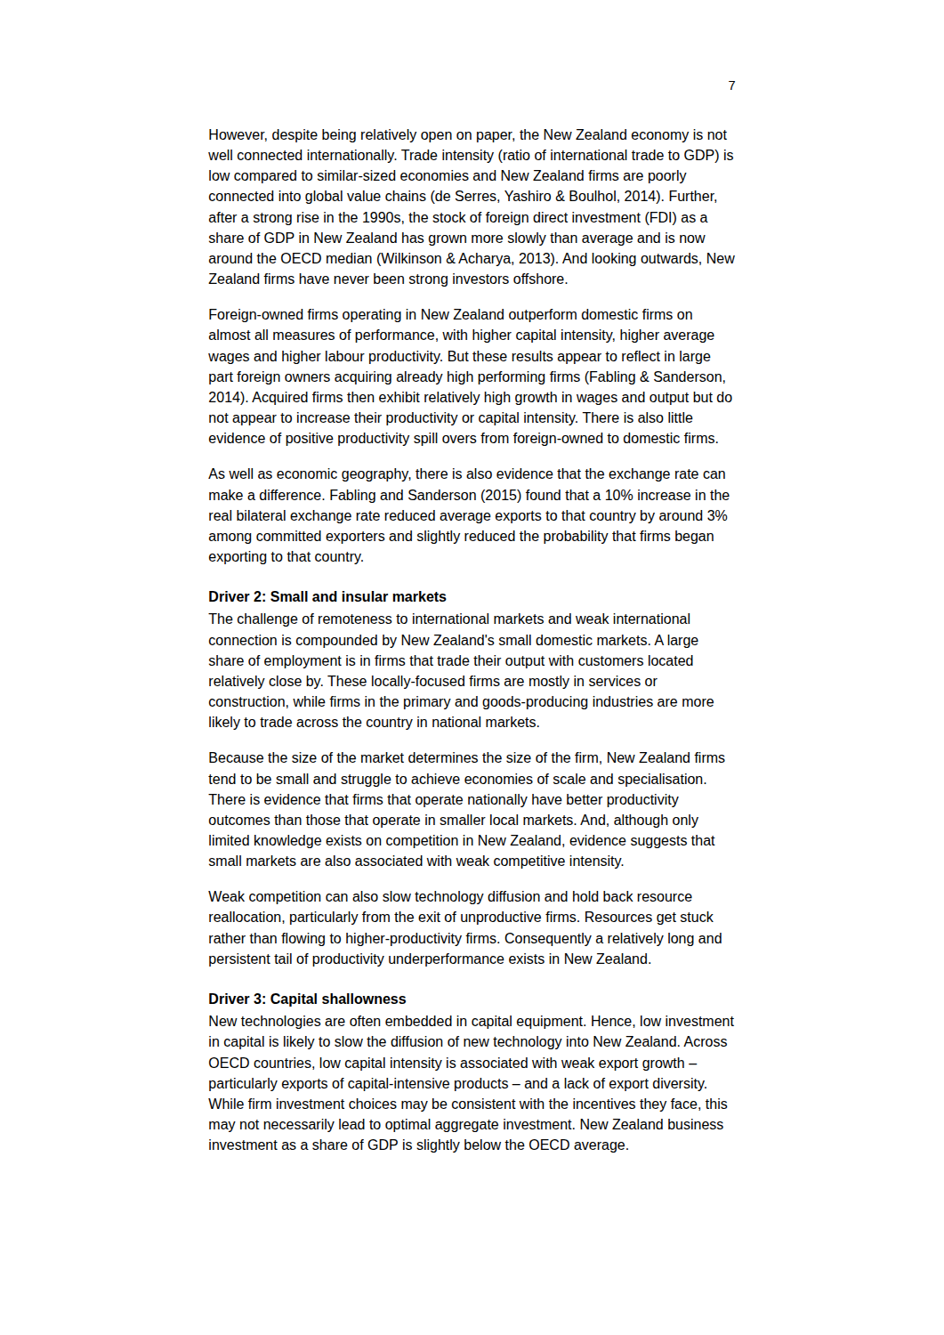7
However, despite being relatively open on paper, the New Zealand economy is not well connected internationally. Trade intensity (ratio of international trade to GDP) is low compared to similar-sized economies and New Zealand firms are poorly connected into global value chains (de Serres, Yashiro & Boulhol, 2014). Further, after a strong rise in the 1990s, the stock of foreign direct investment (FDI) as a share of GDP in New Zealand has grown more slowly than average and is now around the OECD median (Wilkinson & Acharya, 2013). And looking outwards, New Zealand firms have never been strong investors offshore.
Foreign-owned firms operating in New Zealand outperform domestic firms on almost all measures of performance, with higher capital intensity, higher average wages and higher labour productivity. But these results appear to reflect in large part foreign owners acquiring already high performing firms (Fabling & Sanderson, 2014). Acquired firms then exhibit relatively high growth in wages and output but do not appear to increase their productivity or capital intensity. There is also little evidence of positive productivity spill overs from foreign-owned to domestic firms.
As well as economic geography, there is also evidence that the exchange rate can make a difference. Fabling and Sanderson (2015) found that a 10% increase in the real bilateral exchange rate reduced average exports to that country by around 3% among committed exporters and slightly reduced the probability that firms began exporting to that country.
Driver 2: Small and insular markets
The challenge of remoteness to international markets and weak international connection is compounded by New Zealand's small domestic markets. A large share of employment is in firms that trade their output with customers located relatively close by. These locally-focused firms are mostly in services or construction, while firms in the primary and goods-producing industries are more likely to trade across the country in national markets.
Because the size of the market determines the size of the firm, New Zealand firms tend to be small and struggle to achieve economies of scale and specialisation. There is evidence that firms that operate nationally have better productivity outcomes than those that operate in smaller local markets. And, although only limited knowledge exists on competition in New Zealand, evidence suggests that small markets are also associated with weak competitive intensity.
Weak competition can also slow technology diffusion and hold back resource reallocation, particularly from the exit of unproductive firms. Resources get stuck rather than flowing to higher-productivity firms. Consequently a relatively long and persistent tail of productivity underperformance exists in New Zealand.
Driver 3: Capital shallowness
New technologies are often embedded in capital equipment. Hence, low investment in capital is likely to slow the diffusion of new technology into New Zealand. Across OECD countries, low capital intensity is associated with weak export growth – particularly exports of capital-intensive products – and a lack of export diversity. While firm investment choices may be consistent with the incentives they face, this may not necessarily lead to optimal aggregate investment. New Zealand business investment as a share of GDP is slightly below the OECD average.